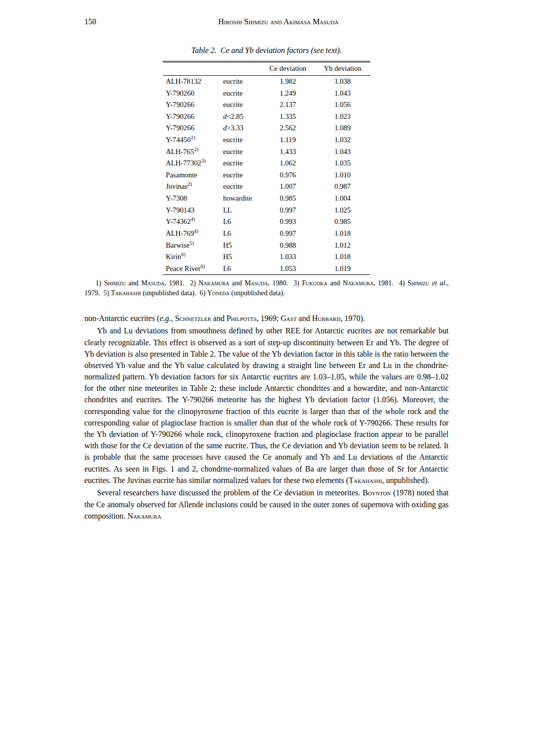150
Hiroshi Shimizu and Akimasa Masuda
Table 2. Ce and Yb deviation factors (see text).
| | Ce deviation | Yb deviation |
| --- | --- | --- |
| ALH-78132 | eucrite | 1.982 | 1.038 |
| Y-790260 | eucrite | 1.249 | 1.043 |
| Y-790266 | eucrite | 2.137 | 1.056 |
| Y-790266 | d <2.85 | 1.335 | 1.023 |
| Y-790266 | d >3.33 | 2.562 | 1.089 |
| Y-74450 1) | eucrite | 1.119 | 1.032 |
| ALH-765 2) | eucrite | 1.433 | 1.043 |
| ALH-77302 3) | eucrite | 1.062 | 1.035 |
| Pasamonte | eucrite | 0.976 | 1.010 |
| Juvinas 2) | eucrite | 1.007 | 0.987 |
| Y-7308 | howardite | 0.985 | 1.004 |
| Y-790143 | LL | 0.997 | 1.025 |
| Y-74362 4) | L6 | 0.993 | 0.985 |
| ALH-769 4) | L6 | 0.997 | 1.018 |
| Barwise 5) | H5 | 0.988 | 1.012 |
| Kirin 6) | H5 | 1.033 | 1.018 |
| Peace River 6) | L6 | 1.053 | 1.019 |
1) Shimizu and Masuda, 1981. 2) Nakamura and Masuda, 1980. 3) Fukuoka and Nakamura, 1981. 4) Shimizu et al., 1979. 5) Takahashi (unpublished data). 6) Yoneda (unpublished data).
non-Antarctic eucrites (e.g., Schnetzler and Philpotts, 1969; Gast and Hubbard, 1970).
Yb and Lu deviations from smoothness defined by other REE for Antarctic eucrites are not remarkable but clearly recognizable. This effect is observed as a sort of step-up discontinuity between Er and Yb. The degree of Yb deviation is also presented in Table 2. The value of the Yb deviation factor in this table is the ratio between the observed Yb value and the Yb value calculated by drawing a straight line between Er and Lu in the chondrite-normalized pattern. Yb deviation factors for six Antarctic eucrites are 1.03–1.05, while the values are 0.98–1.02 for the other nine meteorites in Table 2; these include Antarctic chondrites and a howardite, and non-Antarctic chondrites and eucrites. The Y-790266 meteorite has the highest Yb deviation factor (1.056). Moreover, the corresponding value for the clinopyroxene fraction of this eucrite is larger than that of the whole rock and the corresponding value of plagioclase fraction is smaller than that of the whole rock of Y-790266. These results for the Yb deviation of Y-790266 whole rock, clinopyroxene fraction and plagioclase fraction appear to be parallel with those for the Ce deviation of the same eucrite. Thus, the Ce deviation and Yb deviation seem to be related. It is probable that the same processes have caused the Ce anomaly and Yb and Lu deviations of the Antarctic eucrites. As seen in Figs. 1 and 2, chondrite-normalized values of Ba are larger than those of Sr for Antarctic eucrites. The Juvinas eucrite has similar normalized values for these two elements (Takahashi, unpublished).
Several researchers have discussed the problem of the Ce deviation in meteorites. Boynton (1978) noted that the Ce anomaly observed for Allende inclusions could be caused in the outer zones of supernova with oxiding gas composition. Nakamura